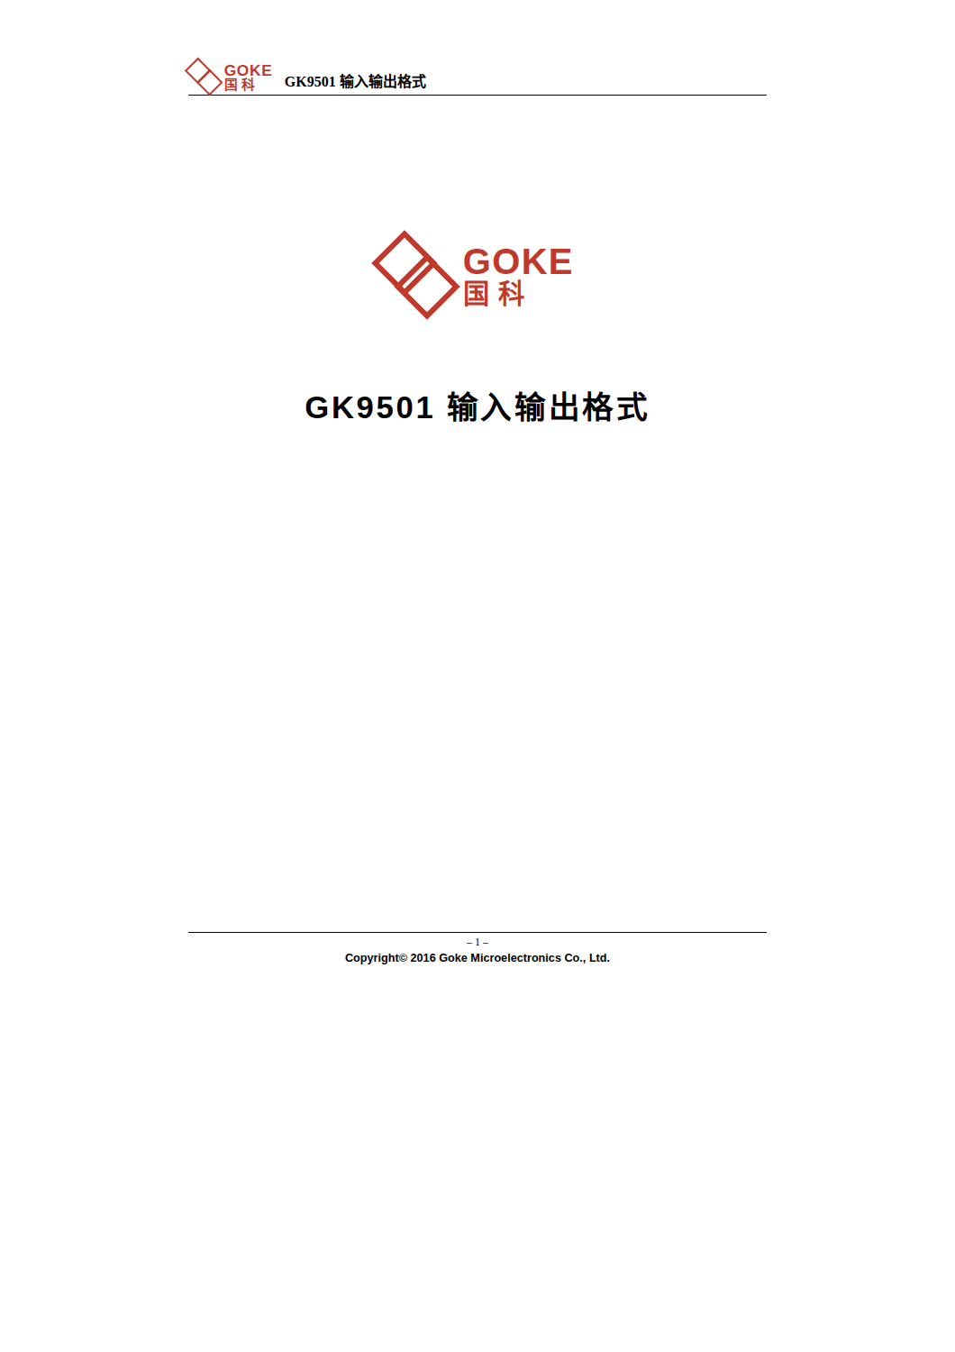GOKE 国科
GK9501 输入输出格式
GOKE 国科
GK9501 输入输出格式
– 1 –
Copyright© 2016 Goke Microelectronics Co., Ltd.